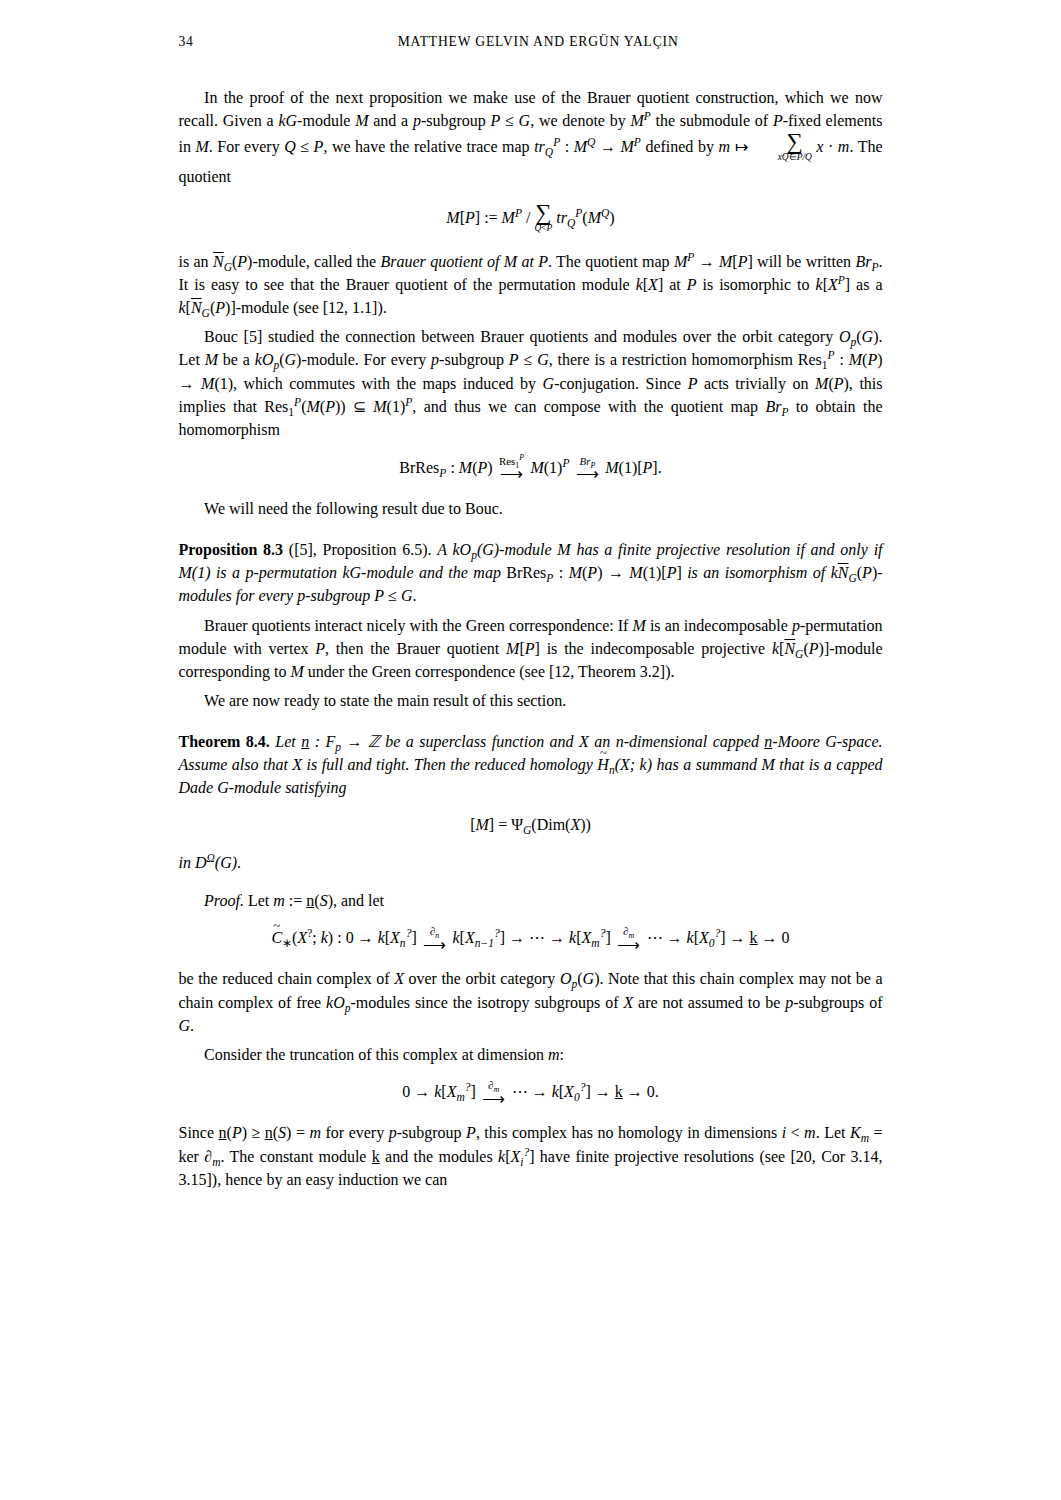34 MATTHEW GELVIN AND ERGÜN YALÇIN
In the proof of the next proposition we make use of the Brauer quotient construction, which we now recall. Given a kG-module M and a p-subgroup P ≤ G, we denote by MP the submodule of P-fixed elements in M. For every Q ≤ P, we have the relative trace map trQP : MQ → MP defined by m ↦ ∑xQ∈P/Q x · m. The quotient
M[P] := MP / ∑Q<P trQP(MQ)
is an NG(P)-module, called the Brauer quotient of M at P. The quotient map MP → M[P] will be written BrP. It is easy to see that the Brauer quotient of the permutation module k[X] at P is isomorphic to k[XP] as a k[NG(P)]-module (see [12, 1.1]).
Bouc [5] studied the connection between Brauer quotients and modules over the orbit category Op(G). Let M be a kOp(G)-module. For every p-subgroup P ≤ G, there is a restriction homomorphism Res1P : M(P) → M(1), which commutes with the maps induced by G-conjugation. Since P acts trivially on M(P), this implies that Res1P(M(P)) ⊆ M(1)P, and thus we can compose with the quotient map BrP to obtain the homomorphism
BrResP : M(P) Res1P⟶ M(1)P BrP⟶ M(1)[P].
We will need the following result due to Bouc.
Proposition 8.3 ([5], Proposition 6.5). A kOp(G)-module M has a finite projective resolution if and only if M(1) is a p-permutation kG-module and the map BrResP : M(P) → M(1)[P] is an isomorphism of k NG(P)-modules for every p-subgroup P ≤ G.
Brauer quotients interact nicely with the Green correspondence: If M is an indecomposable p-permutation module with vertex P, then the Brauer quotient M[P] is the indecomposable projective k[NG(P)]-module corresponding to M under the Green correspondence (see [12, Theorem 3.2]).
We are now ready to state the main result of this section.
Theorem 8.4. Let n : Fp → ℤ be a superclass function and X an n-dimensional capped n-Moore G-space. Assume also that X is full and tight. Then the reduced homology ~Hn(X; k) has a summand M that is a capped Dade G-module satisfying
[M] = ΨG(Dim(X))
in DΩ(G).
Proof. Let m := n(S), and let
~C∗(X?; k) : 0 → k[Xn?] ∂n⟶ k[Xn−1?] → ⋯ → k[Xm?] ∂m⟶ ⋯ → k[X0?] → k → 0
be the reduced chain complex of X over the orbit category Op(G). Note that this chain complex may not be a chain complex of free kOp-modules since the isotropy subgroups of X are not assumed to be p-subgroups of G.
Consider the truncation of this complex at dimension m:
0 → k[Xm?] ∂m⟶ ⋯ → k[X0?] → k → 0.
Since n(P) ≥ n(S) = m for every p-subgroup P, this complex has no homology in dimensions i < m. Let Km = ker ∂m. The constant module k and the modules k[Xi?] have finite projective resolutions (see [20, Cor 3.14, 3.15]), hence by an easy induction we can